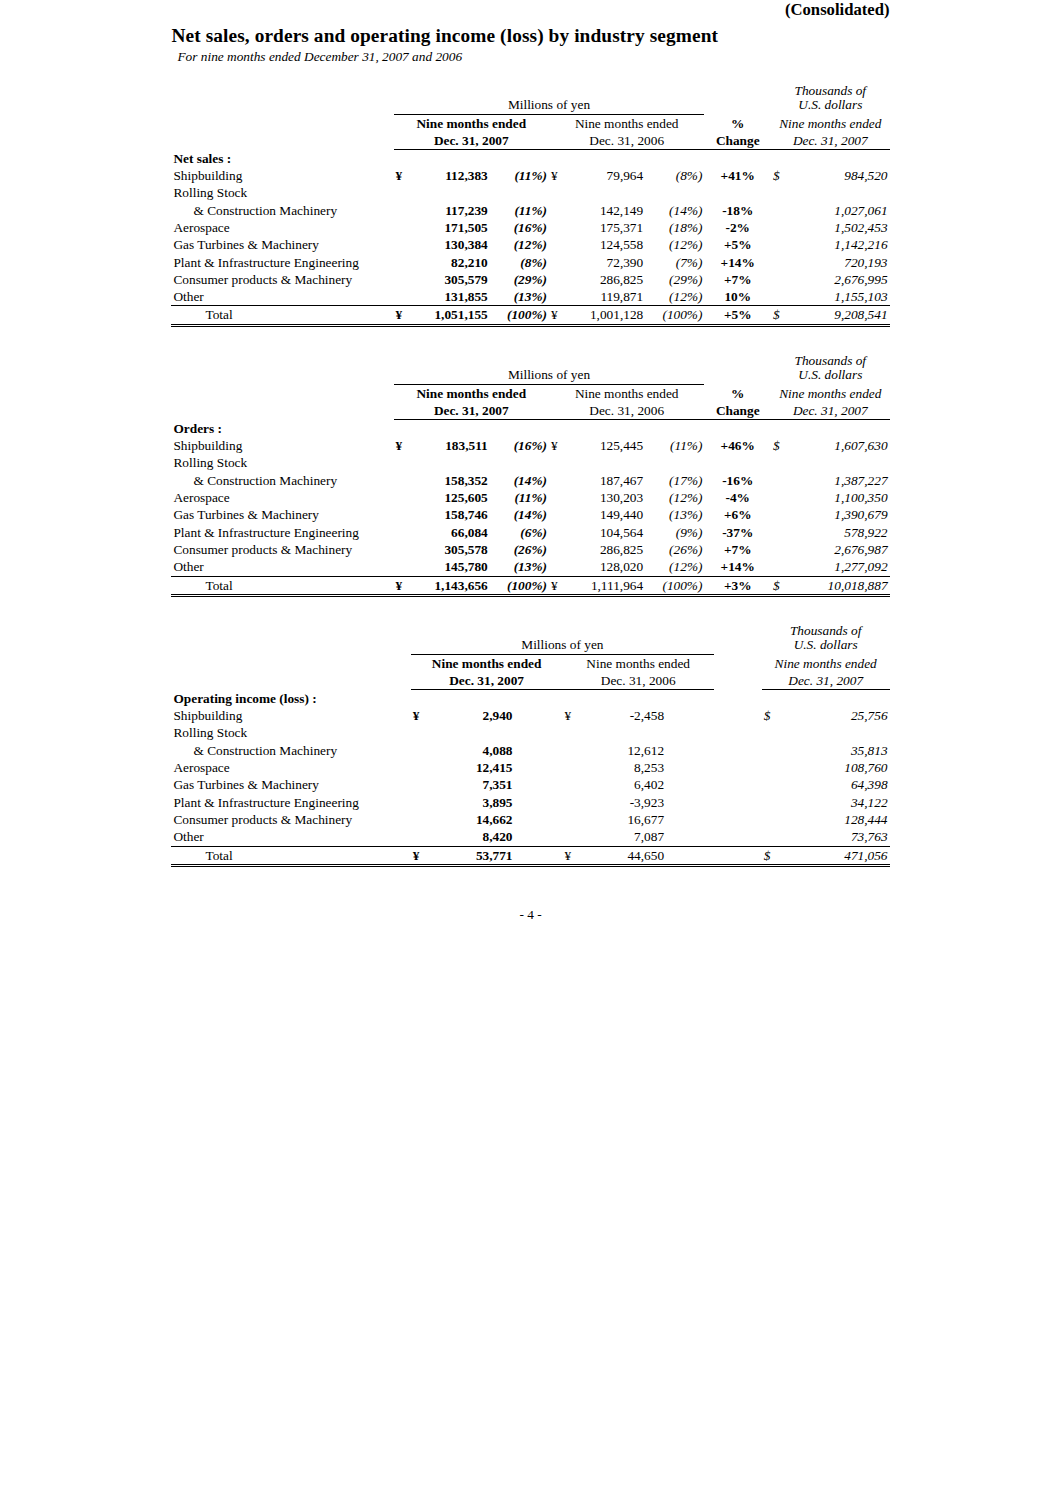(Consolidated)
Net sales, orders and operating income (loss) by industry segment
For nine months ended December 31, 2007 and 2006
| | Millions of yen | | Thousands of U.S. dollars |
| | Nine months ended | Nine months ended | % | Nine months ended |
| | Dec. 31, 2007 | Dec. 31, 2006 | Change | Dec. 31, 2007 |
| Net sales : | |
| Shipbuilding | ¥ | 112,383 | (11%) | ¥ | 79,964 | (8%) | +41% | $ | 984,520 |
| Rolling Stock | |
| & Construction Machinery | | 117,239 | (11%) | | 142,149 | (14%) | -18% | | 1,027,061 |
| Aerospace | | 171,505 | (16%) | | 175,371 | (18%) | -2% | | 1,502,453 |
| Gas Turbines & Machinery | | 130,384 | (12%) | | 124,558 | (12%) | +5% | | 1,142,216 |
| Plant & Infrastructure Engineering | | 82,210 | (8%) | | 72,390 | (7%) | +14% | | 720,193 |
| Consumer products & Machinery | | 305,579 | (29%) | | 286,825 | (29%) | +7% | | 2,676,995 |
| Other | | 131,855 | (13%) | | 119,871 | (12%) | 10% | | 1,155,103 |
| Total | ¥ | 1,051,155 | (100%) | ¥ | 1,001,128 | (100%) | +5% | $ | 9,208,541 |
| | Millions of yen | | Thousands of U.S. dollars |
| | Nine months ended | Nine months ended | % | Nine months ended |
| | Dec. 31, 2007 | Dec. 31, 2006 | Change | Dec. 31, 2007 |
| Orders : | |
| Shipbuilding | ¥ | 183,511 | (16%) | ¥ | 125,445 | (11%) | +46% | $ | 1,607,630 |
| Rolling Stock | |
| & Construction Machinery | | 158,352 | (14%) | | 187,467 | (17%) | -16% | | 1,387,227 |
| Aerospace | | 125,605 | (11%) | | 130,203 | (12%) | -4% | | 1,100,350 |
| Gas Turbines & Machinery | | 158,746 | (14%) | | 149,440 | (13%) | +6% | | 1,390,679 |
| Plant & Infrastructure Engineering | | 66,084 | (6%) | | 104,564 | (9%) | -37% | | 578,922 |
| Consumer products & Machinery | | 305,578 | (26%) | | 286,825 | (26%) | +7% | | 2,676,987 |
| Other | | 145,780 | (13%) | | 128,020 | (12%) | +14% | | 1,277,092 |
| Total | ¥ | 1,143,656 | (100%) | ¥ | 1,111,964 | (100%) | +3% | $ | 10,018,887 |
| | Millions of yen | | Thousands of U.S. dollars |
| | Nine months ended | Nine months ended | | Nine months ended |
| | Dec. 31, 2007 | Dec. 31, 2006 | | Dec. 31, 2007 |
| Operating income (loss) : | |
| Shipbuilding | ¥ | 2,940 | | ¥ | -2,458 | | | $ | 25,756 |
| Rolling Stock | |
| & Construction Machinery | | 4,088 | | | 12,612 | | | | 35,813 |
| Aerospace | | 12,415 | | | 8,253 | | | | 108,760 |
| Gas Turbines & Machinery | | 7,351 | | | 6,402 | | | | 64,398 |
| Plant & Infrastructure Engineering | | 3,895 | | | -3,923 | | | | 34,122 |
| Consumer products & Machinery | | 14,662 | | | 16,677 | | | | 128,444 |
| Other | | 8,420 | | | 7,087 | | | | 73,763 |
| Total | ¥ | 53,771 | | ¥ | 44,650 | | | $ | 471,056 |
- 4 -